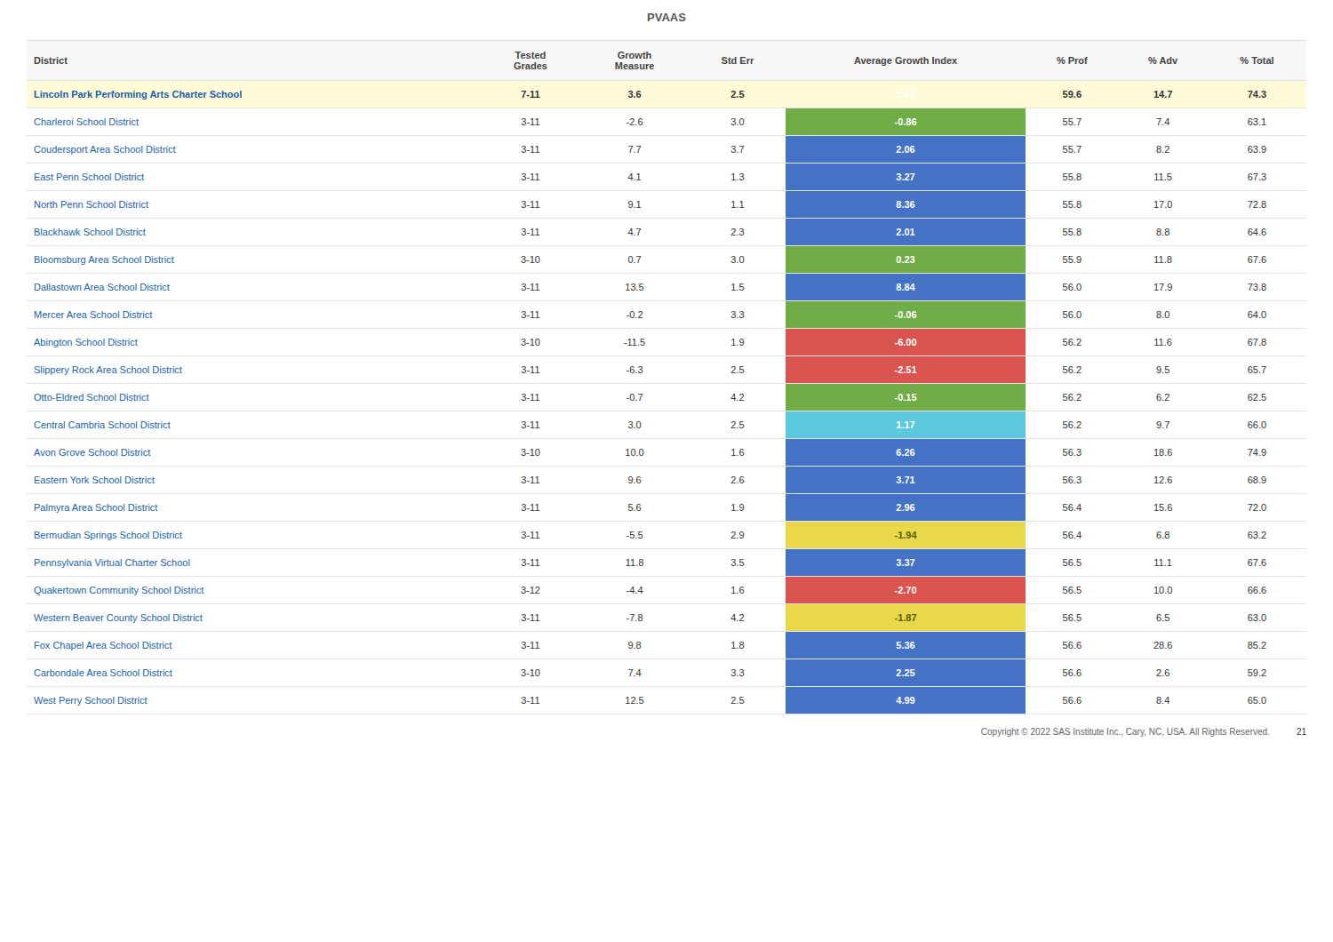PVAAS
| District | Tested Grades | Growth Measure | Std Err | Average Growth Index | % Prof | % Adv | % Total |
| --- | --- | --- | --- | --- | --- | --- | --- |
| Lincoln Park Performing Arts Charter School | 7-11 | 3.6 | 2.5 | 1.42 | 59.6 | 14.7 | 74.3 |
| Charleroi School District | 3-11 | -2.6 | 3.0 | -0.86 | 55.7 | 7.4 | 63.1 |
| Coudersport Area School District | 3-11 | 7.7 | 3.7 | 2.06 | 55.7 | 8.2 | 63.9 |
| East Penn School District | 3-11 | 4.1 | 1.3 | 3.27 | 55.8 | 11.5 | 67.3 |
| North Penn School District | 3-11 | 9.1 | 1.1 | 8.36 | 55.8 | 17.0 | 72.8 |
| Blackhawk School District | 3-11 | 4.7 | 2.3 | 2.01 | 55.8 | 8.8 | 64.6 |
| Bloomsburg Area School District | 3-10 | 0.7 | 3.0 | 0.23 | 55.9 | 11.8 | 67.6 |
| Dallastown Area School District | 3-11 | 13.5 | 1.5 | 8.84 | 56.0 | 17.9 | 73.8 |
| Mercer Area School District | 3-11 | -0.2 | 3.3 | -0.06 | 56.0 | 8.0 | 64.0 |
| Abington School District | 3-10 | -11.5 | 1.9 | -6.00 | 56.2 | 11.6 | 67.8 |
| Slippery Rock Area School District | 3-11 | -6.3 | 2.5 | -2.51 | 56.2 | 9.5 | 65.7 |
| Otto-Eldred School District | 3-11 | -0.7 | 4.2 | -0.15 | 56.2 | 6.2 | 62.5 |
| Central Cambria School District | 3-11 | 3.0 | 2.5 | 1.17 | 56.2 | 9.7 | 66.0 |
| Avon Grove School District | 3-10 | 10.0 | 1.6 | 6.26 | 56.3 | 18.6 | 74.9 |
| Eastern York School District | 3-11 | 9.6 | 2.6 | 3.71 | 56.3 | 12.6 | 68.9 |
| Palmyra Area School District | 3-11 | 5.6 | 1.9 | 2.96 | 56.4 | 15.6 | 72.0 |
| Bermudian Springs School District | 3-11 | -5.5 | 2.9 | -1.94 | 56.4 | 6.8 | 63.2 |
| Pennsylvania Virtual Charter School | 3-11 | 11.8 | 3.5 | 3.37 | 56.5 | 11.1 | 67.6 |
| Quakertown Community School District | 3-12 | -4.4 | 1.6 | -2.70 | 56.5 | 10.0 | 66.6 |
| Western Beaver County School District | 3-11 | -7.8 | 4.2 | -1.87 | 56.5 | 6.5 | 63.0 |
| Fox Chapel Area School District | 3-11 | 9.8 | 1.8 | 5.36 | 56.6 | 28.6 | 85.2 |
| Carbondale Area School District | 3-10 | 7.4 | 3.3 | 2.25 | 56.6 | 2.6 | 59.2 |
| West Perry School District | 3-11 | 12.5 | 2.5 | 4.99 | 56.6 | 8.4 | 65.0 |
21 Copyright © 2022 SAS Institute Inc., Cary, NC, USA. All Rights Reserved.